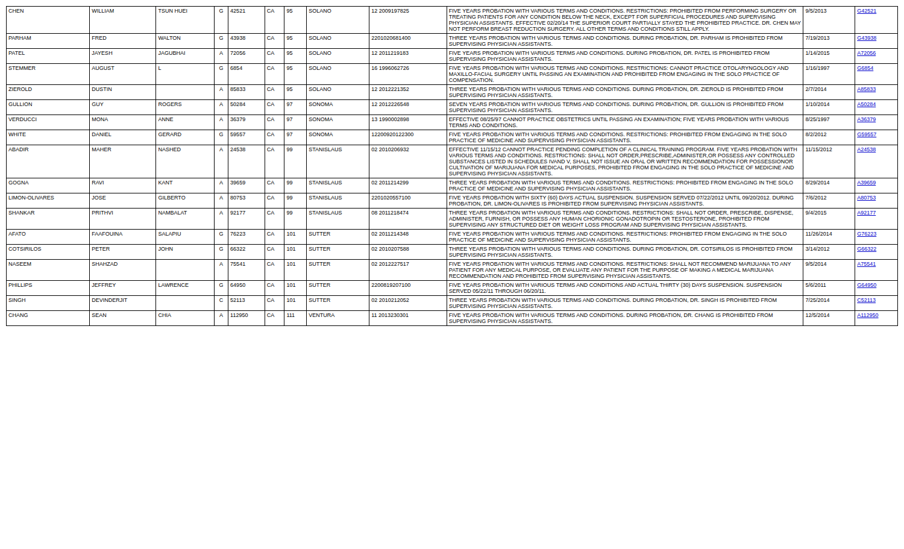| CHEN | WILLIAM | TSUN HUEI | G | 42521 | CA | 95 | SOLANO | 12 2009197825 | FIVE YEARS PROBATION WITH VARIOUS TERMS AND CONDITIONS. RESTRICTIONS: PROHIBITED FROM PERFORMING SURGERY OR TREATING PATIENTS FOR ANY CONDITION BELOW THE NECK, EXCEPT FOR SUPERFICIAL PROCEDURES AND SUPERVISING PHYSICIAN ASSISTANTS. EFFECTIVE 02/20/14 THE SUPERIOR COURT PARTIALLY STAYED THE PROHIBITED PRACTICE. DR. CHEN MAY NOT PERFORM BREAST REDUCTION SURGERY. ALL OTHER TERMS AND CONDITIONS STILL APPLY. | 9/5/2013 | G42521 |
| PARHAM | FRED | WALTON | G | 43938 | CA | 95 | SOLANO | 2201020681400 | THREE YEARS PROBATION WITH VARIOUS TERMS AND CONDITIONS. DURING PROBATION, DR. PARHAM IS PROHIBITED FROM SUPERVISING PHYSICIAN ASSISTANTS. | 7/19/2013 | G43938 |
| PATEL | JAYESH | JAGUBHAI | A | 72056 | CA | 95 | SOLANO | 12 2011219183 | FIVE YEARS PROBATION WITH VARIOUS TERMS AND CONDITIONS. DURING PROBATION, DR. PATEL IS PROHIBITED FROM SUPERVISING PHYSICIAN ASSISTANTS. | 1/14/2015 | A72056 |
| STEMMER | AUGUST | L | G | 6854 | CA | 95 | SOLANO | 16 1996062726 | FIVE YEARS PROBATION WITH VARIOUS TERMS AND CONDITIONS. RESTRICTIONS: CANNOT PRACTICE OTOLARYNGOLOGY AND MAXILLO-FACIAL SURGERY UNTIL PASSING AN EXAMINATION AND PROHIBITED FROM ENGAGING IN THE SOLO PRACTICE OF COMPENSATION. | 1/16/1997 | G6854 |
| ZIEROLD | DUSTIN | | A | 85833 | CA | 95 | SOLANO | 12 2012221352 | THREE YEARS PROBATION WITH VARIOUS TERMS AND CONDITIONS. DURING PROBATION, DR. ZIEROLD IS PROHIBITED FROM SUPERVISING PHYSICIAN ASSISTANTS. | 2/7/2014 | A85833 |
| GULLION | GUY | ROGERS | A | 50284 | CA | 97 | SONOMA | 12 2012226548 | SEVEN YEARS PROBATION WITH VARIOUS TERMS AND CONDITIONS. DURING PROBATION, DR. GULLION IS PROHIBITED FROM SUPERVISING PHYSICIAN ASSISTANTS. | 1/10/2014 | A50284 |
| VERDUCCI | MONA | ANNE | A | 36379 | CA | 97 | SONOMA | 13 1990002898 | EFFECTIVE 08/25/97 CANNOT PRACTICE OBSTETRICS UNTIL PASSING AN EXAMINATION; FIVE YEARS PROBATION WITH VARIOUS TERMS AND CONDITIONS. | 8/25/1997 | A36379 |
| WHITE | DANIEL | GERARD | G | 59557 | CA | 97 | SONOMA | 12200920122300 | FIVE YEARS PROBATION WITH VARIOUS TERMS AND CONDITIONS. RESTRICTIONS: PROHIBITED FROM ENGAGING IN THE SOLO PRACTICE OF MEDICINE AND SUPERVISING PHYSICIAN ASSISTANTS. | 8/2/2012 | G59557 |
| ABADIR | MAHER | NASHED | A | 24538 | CA | 99 | STANISLAUS | 02 2010206932 | EFFECTIVE 11/15/12 CANNOT PRACTICE PENDING COMPLETION OF A CLINICAL TRAINING PROGRAM. FIVE YEARS PROBATION WITH VARIOUS TERMS AND CONDITIONS. RESTRICTIONS: SHALL NOT ORDER,PRESCRIBE,ADMINISTER,OR POSSESS ANY CONTROLLED SUBSTANCES LISTED IN SCHEDULES IVAND V, SHALL NOT ISSUE AN ORAL OR WRITTEN RECOMMENDATION FOR POSSESSIONOR CULTIVATION OF MARIJUANA FOR MEDICAL PURPOSES, PROHIBITED FROM ENGAGING IN THE SOLO PRACTICE OF MEDICINE AND SUPERVISING PHYSICIAN ASSISTANTS. | 11/15/2012 | A24538 |
| GOGNA | RAVI | KANT | A | 39659 | CA | 99 | STANISLAUS | 02 2011214299 | THREE YEARS PROBATION WITH VARIOUS TERMS AND CONDITIONS. RESTRICTIONS: PROHIBITED FROM ENGAGING IN THE SOLO PRACTICE OF MEDICINE AND SUPERVISING PHYSICIAN ASSISTANTS. | 8/29/2014 | A39659 |
| LIMON-OLIVARES | JOSE | GILBERTO | A | 80753 | CA | 99 | STANISLAUS | 2201020557100 | FIVE YEARS PROBATION WITH SIXTY (60) DAYS ACTUAL SUSPENSION. SUSPENSION SERVED 07/22/2012 UNTIL 09/20/2012. DURING PROBATION, DR. LIMON-OLIVARES IS PROHIBITED FROM SUPERVISING PHYSICIAN ASSISTANTS. | 7/6/2012 | A80753 |
| SHANKAR | PRITHVI | NAMBALAT | A | 92177 | CA | 99 | STANISLAUS | 08 2011218474 | THREE YEARS PROBATION WITH VARIOUS TERMS AND CONDITIONS. RESTRICTIONS: SHALL NOT ORDER, PRESCRIBE, DISPENSE, ADMINISTER, FURNISH, OR POSSESS ANY HUMAN CHORIONIC GONADOTROPIN OR TESTOSTERONE, PROHIBITED FROM SUPERVISING ANY STRUCTURED DIET OR WEIGHT LOSS PROGRAM AND SUPERVISING PHYSICIAN ASSISTANTS. | 9/4/2015 | A92177 |
| AFATO | FAAFOUINA | SALAPIU | G | 76223 | CA | 101 | SUTTER | 02 2011214348 | FIVE YEARS PROBATION WITH VARIOUS TERMS AND CONDITIONS. RESTRICTIONS: PROHIBITED FROM ENGAGING IN THE SOLO PRACTICE OF MEDICINE AND SUPERVISING PHYSICIAN ASSISTANTS. | 11/26/2014 | G76223 |
| COTSIRILOS | PETER | JOHN | G | 66322 | CA | 101 | SUTTER | 02 2010207588 | THREE YEARS PROBATION WITH VARIOUS TERMS AND CONDITIONS. DURING PROBATION, DR. COTSIRILOS IS PROHIBITED FROM SUPERVISING PHYSICIAN ASSISTANTS. | 3/14/2012 | G66322 |
| NASEEM | SHAHZAD | | A | 75541 | CA | 101 | SUTTER | 02 2012227517 | FIVE YEARS PROBATION WITH VARIOUS TERMS AND CONDITIONS. RESTRICTIONS: SHALL NOT RECOMMEND MARIJUANA TO ANY PATIENT FOR ANY MEDICAL PURPOSE, OR EVALUATE ANY PATIENT FOR THE PURPOSE OF MAKING A MEDICAL MARIJUANA RECOMMENDATION AND PROHIBITED FROM SUPERVISING PHYSICIAN ASSISTANTS. | 9/5/2014 | A75541 |
| PHILLIPS | JEFFREY | LAWRENCE | G | 64950 | CA | 101 | SUTTER | 2200819207100 | FIVE YEARS PROBATION WITH VARIOUS TERMS AND CONDITIONS AND ACTUAL THIRTY (30) DAYS SUSPENSION. SUSPENSION SERVED 05/22/11 THROUGH 06/20/11. | 5/6/2011 | G64950 |
| SINGH | DEVINDERJIT | | C | 52113 | CA | 101 | SUTTER | 02 2010212052 | THREE YEARS PROBATION WITH VARIOUS TERMS AND CONDITIONS. DURING PROBATION, DR. SINGH IS PROHIBITED FROM SUPERVISING PHYSICIAN ASSISTANTS. | 7/25/2014 | C52113 |
| CHANG | SEAN | CHIA | A | 112950 | CA | 111 | VENTURA | 11 2013230301 | FIVE YEARS PROBATION WITH VARIOUS TERMS AND CONDITIONS. DURING PROBATION, DR. CHANG IS PROHIBITED FROM SUPERVISING PHYSICIAN ASSISTANTS. | 12/5/2014 | A112950 |